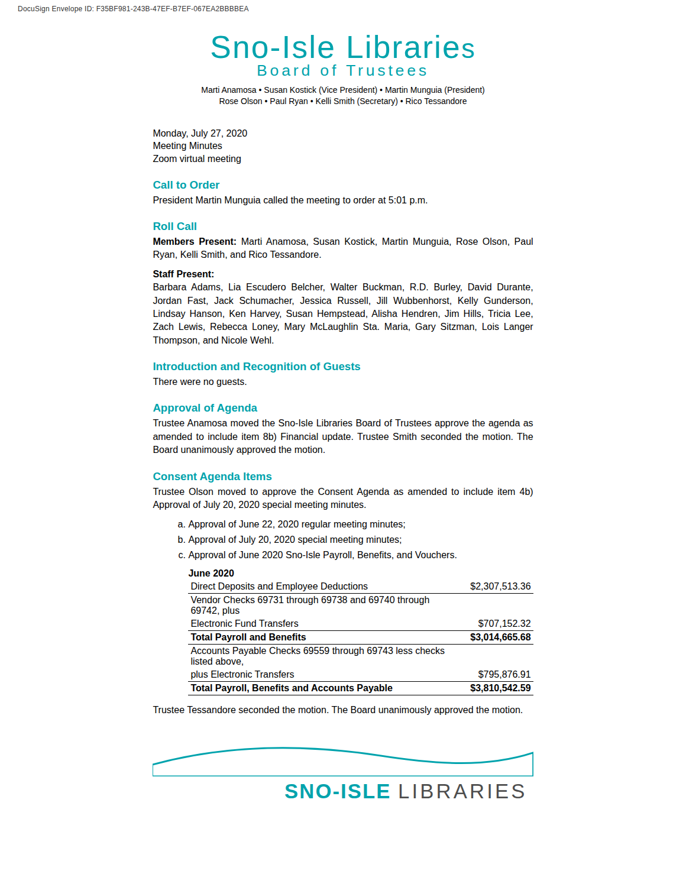DocuSign Envelope ID: F35BF981-243B-47EF-B7EF-067EA2BBBBEA
Sno-Isle Libraries
Board of Trustees
Marti Anamosa • Susan Kostick (Vice President) • Martin Munguia (President)
Rose Olson • Paul Ryan • Kelli Smith (Secretary) • Rico Tessandore
Monday, July 27, 2020
Meeting Minutes
Zoom virtual meeting
Call to Order
President Martin Munguia called the meeting to order at 5:01 p.m.
Roll Call
Members Present: Marti Anamosa, Susan Kostick, Martin Munguia, Rose Olson, Paul Ryan, Kelli Smith, and Rico Tessandore.
Staff Present:
Barbara Adams, Lia Escudero Belcher, Walter Buckman, R.D. Burley, David Durante, Jordan Fast, Jack Schumacher, Jessica Russell, Jill Wubbenhorst, Kelly Gunderson, Lindsay Hanson, Ken Harvey, Susan Hempstead, Alisha Hendren, Jim Hills, Tricia Lee, Zach Lewis, Rebecca Loney, Mary McLaughlin Sta. Maria, Gary Sitzman, Lois Langer Thompson, and Nicole Wehl.
Introduction and Recognition of Guests
There were no guests.
Approval of Agenda
Trustee Anamosa moved the Sno-Isle Libraries Board of Trustees approve the agenda as amended to include item 8b) Financial update. Trustee Smith seconded the motion. The Board unanimously approved the motion.
Consent Agenda Items
Trustee Olson moved to approve the Consent Agenda as amended to include item 4b) Approval of July 20, 2020 special meeting minutes.
Approval of June 22, 2020 regular meeting minutes;
Approval of July 20, 2020 special meeting minutes;
Approval of June 2020 Sno-Isle Payroll, Benefits, and Vouchers.
June 2020
| Direct Deposits and Employee Deductions | $2,307,513.36 |
| Vendor Checks 69731 through 69738 and 69740 through 69742, plus | |
| Electronic Fund Transfers | $707,152.32 |
| Total Payroll and Benefits | $3,014,665.68 |
| Accounts Payable Checks 69559 through 69743 less checks listed above, | |
| plus Electronic Transfers | $795,876.91 |
| Total Payroll, Benefits and Accounts Payable | $3,810,542.59 |
Trustee Tessandore seconded the motion. The Board unanimously approved the motion.
SNO-ISLE LIBRARIES